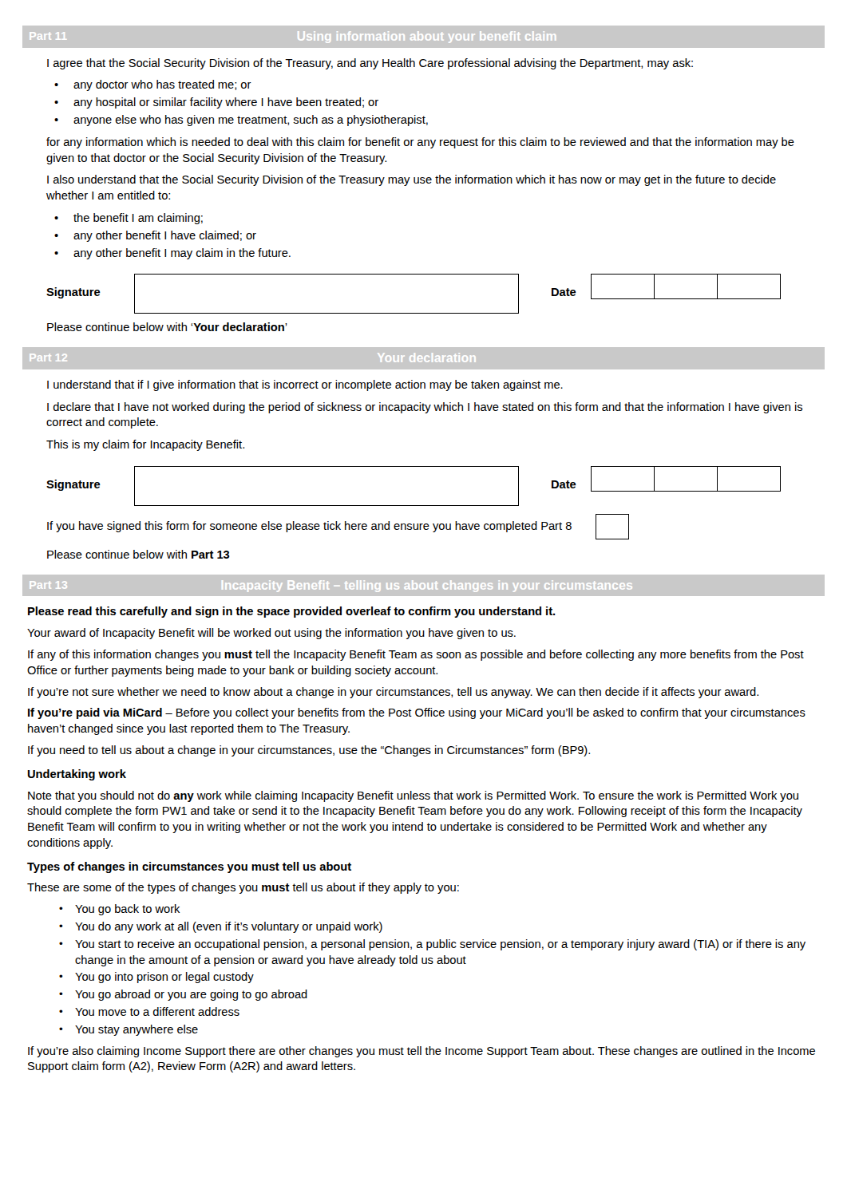Part 11
Using information about your benefit claim
I agree that the Social Security Division of the Treasury, and any Health Care professional advising the Department, may ask:
any doctor who has treated me; or
any hospital or similar facility where I have been treated; or
anyone else who has given me treatment, such as a physiotherapist,
for any information which is needed to deal with this claim for benefit or any request for this claim to be reviewed and that the information may be given to that doctor or the Social Security Division of the Treasury.
I also understand that the Social Security Division of the Treasury may use the information which it has now or may get in the future to decide whether I am entitled to:
the benefit I am claiming;
any other benefit I have claimed; or
any other benefit I may claim in the future.
Signature
Date
Please continue below with ‘Your declaration’
Part 12
Your declaration
I understand that if I give information that is incorrect or incomplete action may be taken against me.
I declare that I have not worked during the period of sickness or incapacity which I have stated on this form and that the information I have given is correct and complete.
This is my claim for Incapacity Benefit.
Signature
Date
If you have signed this form for someone else please tick here and ensure you have completed Part 8
Please continue below with Part 13
Part 13
Incapacity Benefit – telling us about changes in your circumstances
Please read this carefully and sign in the space provided overleaf to confirm you understand it.
Your award of Incapacity Benefit will be worked out using the information you have given to us.
If any of this information changes you must tell the Incapacity Benefit Team as soon as possible and before collecting any more benefits from the Post Office or further payments being made to your bank or building society account.
If you’re not sure whether we need to know about a change in your circumstances, tell us anyway. We can then decide if it affects your award.
If you’re paid via MiCard – Before you collect your benefits from the Post Office using your MiCard you’ll be asked to confirm that your circumstances haven’t changed since you last reported them to The Treasury.
If you need to tell us about a change in your circumstances, use the “Changes in Circumstances” form (BP9).
Undertaking work
Note that you should not do any work while claiming Incapacity Benefit unless that work is Permitted Work. To ensure the work is Permitted Work you should complete the form PW1 and take or send it to the Incapacity Benefit Team before you do any work. Following receipt of this form the Incapacity Benefit Team will confirm to you in writing whether or not the work you intend to undertake is considered to be Permitted Work and whether any conditions apply.
Types of changes in circumstances you must tell us about
These are some of the types of changes you must tell us about if they apply to you:
You go back to work
You do any work at all (even if it’s voluntary or unpaid work)
You start to receive an occupational pension, a personal pension, a public service pension, or a temporary injury award (TIA) or if there is any change in the amount of a pension or award you have already told us about
You go into prison or legal custody
You go abroad or you are going to go abroad
You move to a different address
You stay anywhere else
If you’re also claiming Income Support there are other changes you must tell the Income Support Team about. These changes are outlined in the Income Support claim form (A2), Review Form (A2R) and award letters.